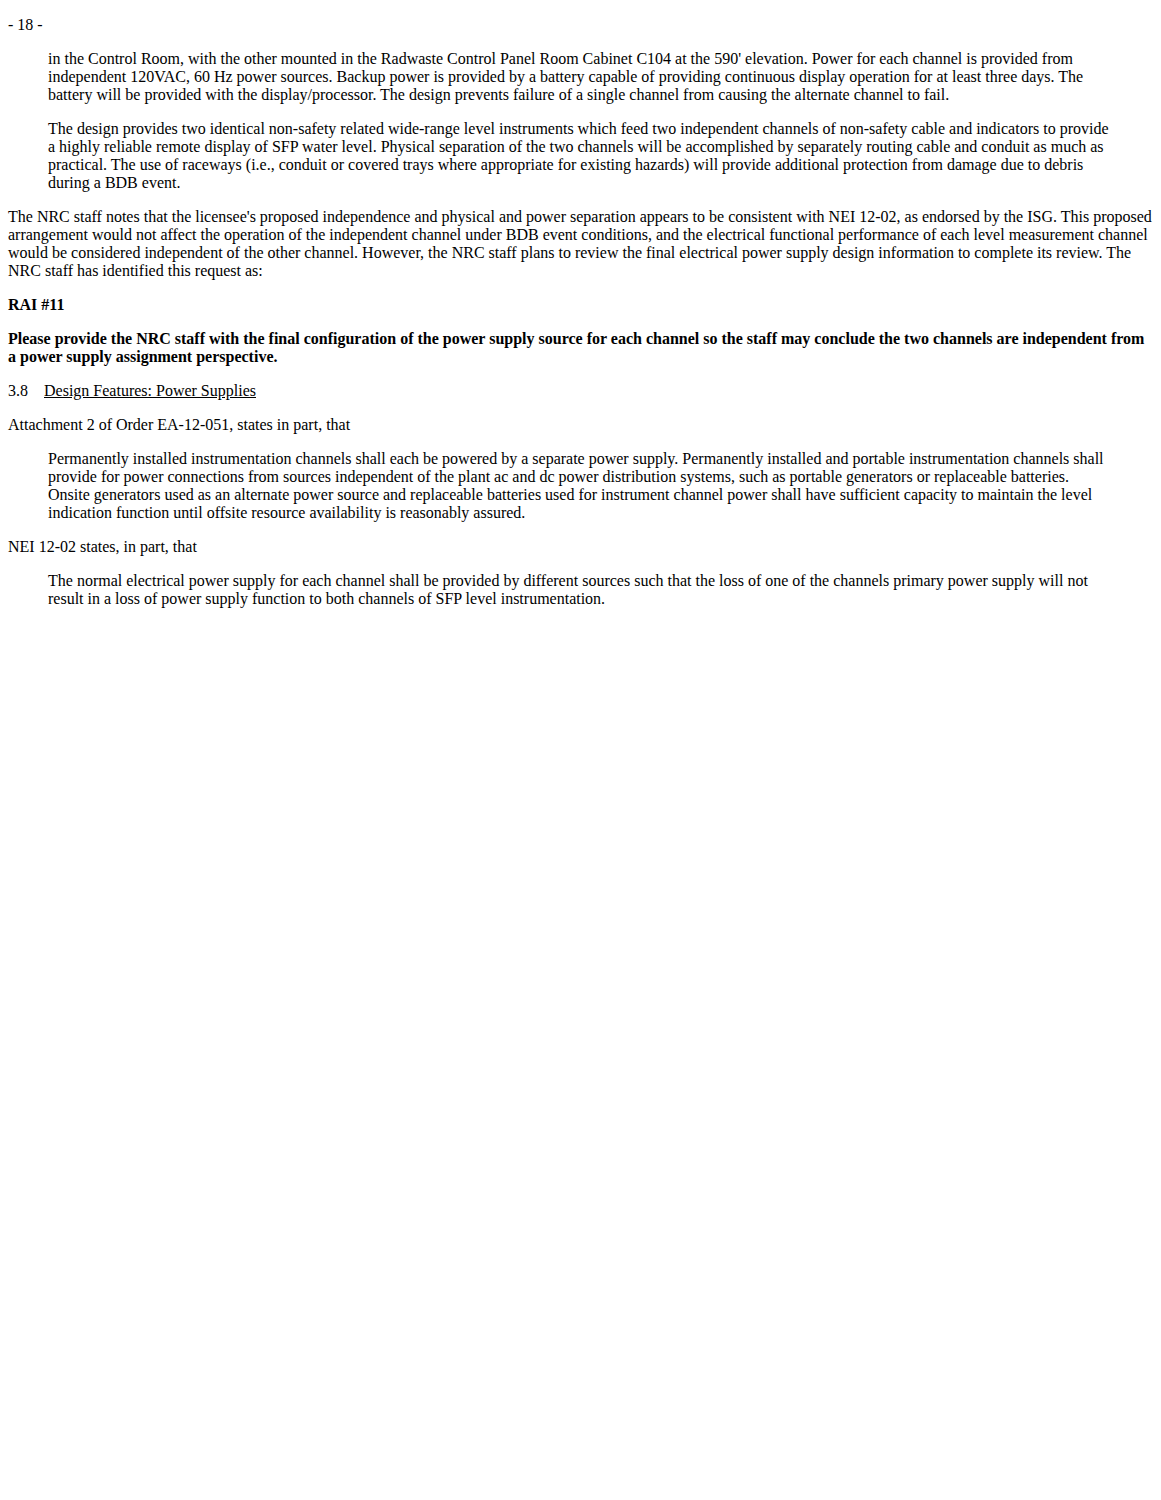- 18 -
in the Control Room, with the other mounted in the Radwaste Control Panel Room Cabinet C104 at the 590' elevation. Power for each channel is provided from independent 120VAC, 60 Hz power sources. Backup power is provided by a battery capable of providing continuous display operation for at least three days. The battery will be provided with the display/processor. The design prevents failure of a single channel from causing the alternate channel to fail.
The design provides two identical non-safety related wide-range level instruments which feed two independent channels of non-safety cable and indicators to provide a highly reliable remote display of SFP water level. Physical separation of the two channels will be accomplished by separately routing cable and conduit as much as practical. The use of raceways (i.e., conduit or covered trays where appropriate for existing hazards) will provide additional protection from damage due to debris during a BDB event.
The NRC staff notes that the licensee's proposed independence and physical and power separation appears to be consistent with NEI 12-02, as endorsed by the ISG. This proposed arrangement would not affect the operation of the independent channel under BDB event conditions, and the electrical functional performance of each level measurement channel would be considered independent of the other channel. However, the NRC staff plans to review the final electrical power supply design information to complete its review. The NRC staff has identified this request as:
RAI #11
Please provide the NRC staff with the final configuration of the power supply source for each channel so the staff may conclude the two channels are independent from a power supply assignment perspective.
3.8 Design Features: Power Supplies
Attachment 2 of Order EA-12-051, states in part, that
Permanently installed instrumentation channels shall each be powered by a separate power supply. Permanently installed and portable instrumentation channels shall provide for power connections from sources independent of the plant ac and dc power distribution systems, such as portable generators or replaceable batteries. Onsite generators used as an alternate power source and replaceable batteries used for instrument channel power shall have sufficient capacity to maintain the level indication function until offsite resource availability is reasonably assured.
NEI 12-02 states, in part, that
The normal electrical power supply for each channel shall be provided by different sources such that the loss of one of the channels primary power supply will not result in a loss of power supply function to both channels of SFP level instrumentation.